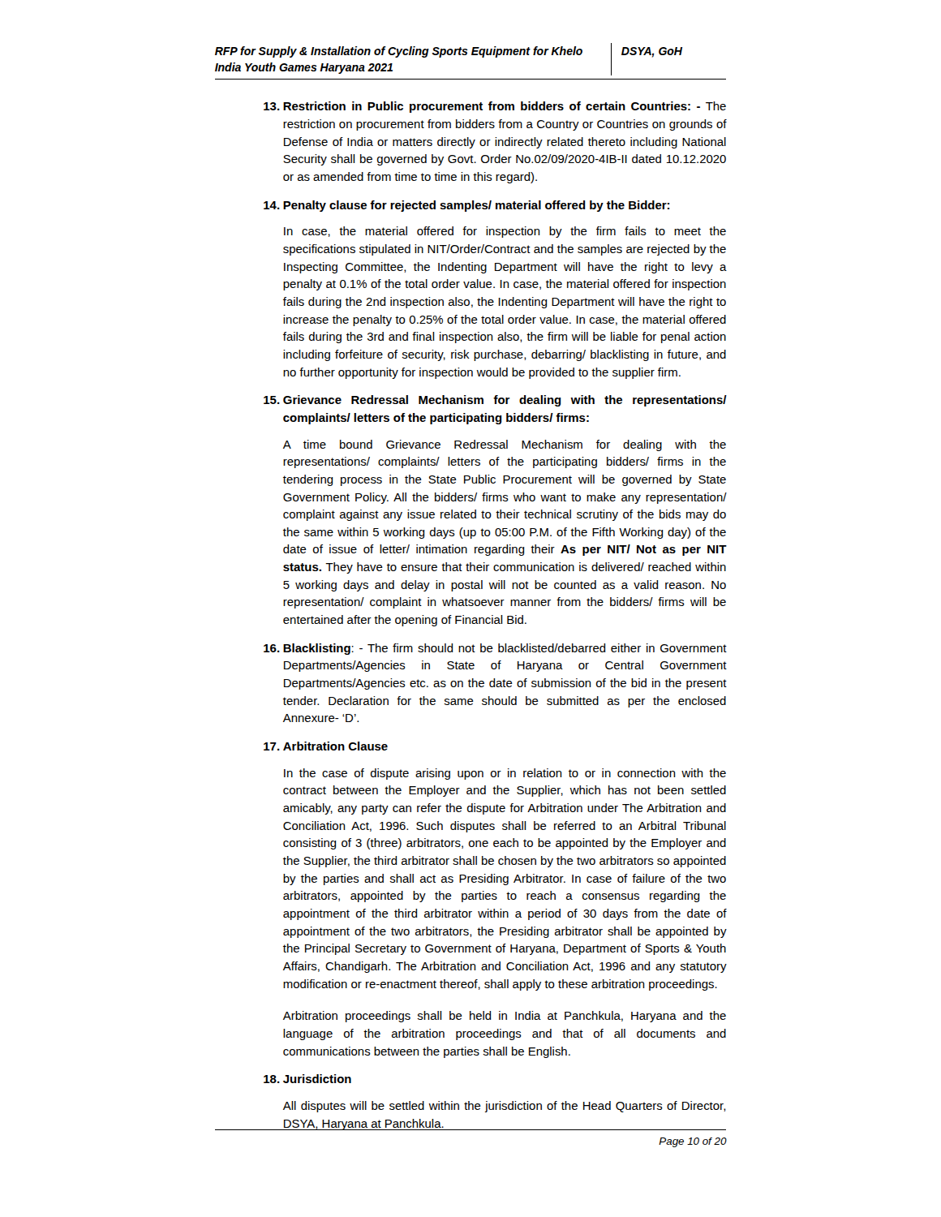RFP for Supply & Installation of Cycling Sports Equipment for Khelo India Youth Games Haryana 2021
DSYA, GoH
13.
Restriction in Public procurement from bidders of certain Countries: - The restriction on procurement from bidders from a Country or Countries on grounds of Defense of India or matters directly or indirectly related thereto including National Security shall be governed by Govt. Order No.02/09/2020-4IB-II dated 10.12.2020 or as amended from time to time in this regard).
14.
Penalty clause for rejected samples/ material offered by the Bidder:
In case, the material offered for inspection by the firm fails to meet the specifications stipulated in NIT/Order/Contract and the samples are rejected by the Inspecting Committee, the Indenting Department will have the right to levy a penalty at 0.1% of the total order value. In case, the material offered for inspection fails during the 2nd inspection also, the Indenting Department will have the right to increase the penalty to 0.25% of the total order value. In case, the material offered fails during the 3rd and final inspection also, the firm will be liable for penal action including forfeiture of security, risk purchase, debarring/ blacklisting in future, and no further opportunity for inspection would be provided to the supplier firm.
15.
Grievance Redressal Mechanism for dealing with the representations/ complaints/ letters of the participating bidders/ firms:
A time bound Grievance Redressal Mechanism for dealing with the representations/ complaints/ letters of the participating bidders/ firms in the tendering process in the State Public Procurement will be governed by State Government Policy. All the bidders/ firms who want to make any representation/ complaint against any issue related to their technical scrutiny of the bids may do the same within 5 working days (up to 05:00 P.M. of the Fifth Working day) of the date of issue of letter/ intimation regarding their As per NIT/ Not as per NIT status. They have to ensure that their communication is delivered/ reached within 5 working days and delay in postal will not be counted as a valid reason. No representation/ complaint in whatsoever manner from the bidders/ firms will be entertained after the opening of Financial Bid.
16.
Blacklisting: - The firm should not be blacklisted/debarred either in Government Departments/Agencies in State of Haryana or Central Government Departments/Agencies etc. as on the date of submission of the bid in the present tender. Declaration for the same should be submitted as per the enclosed Annexure- ‘D’.
17.
Arbitration Clause
In the case of dispute arising upon or in relation to or in connection with the contract between the Employer and the Supplier, which has not been settled amicably, any party can refer the dispute for Arbitration under The Arbitration and Conciliation Act, 1996. Such disputes shall be referred to an Arbitral Tribunal consisting of 3 (three) arbitrators, one each to be appointed by the Employer and the Supplier, the third arbitrator shall be chosen by the two arbitrators so appointed by the parties and shall act as Presiding Arbitrator. In case of failure of the two arbitrators, appointed by the parties to reach a consensus regarding the appointment of the third arbitrator within a period of 30 days from the date of appointment of the two arbitrators, the Presiding arbitrator shall be appointed by the Principal Secretary to Government of Haryana, Department of Sports & Youth Affairs, Chandigarh. The Arbitration and Conciliation Act, 1996 and any statutory modification or re-enactment thereof, shall apply to these arbitration proceedings.
Arbitration proceedings shall be held in India at Panchkula, Haryana and the language of the arbitration proceedings and that of all documents and communications between the parties shall be English.
18.
Jurisdiction
All disputes will be settled within the jurisdiction of the Head Quarters of Director, DSYA, Haryana at Panchkula.
Page 10 of 20